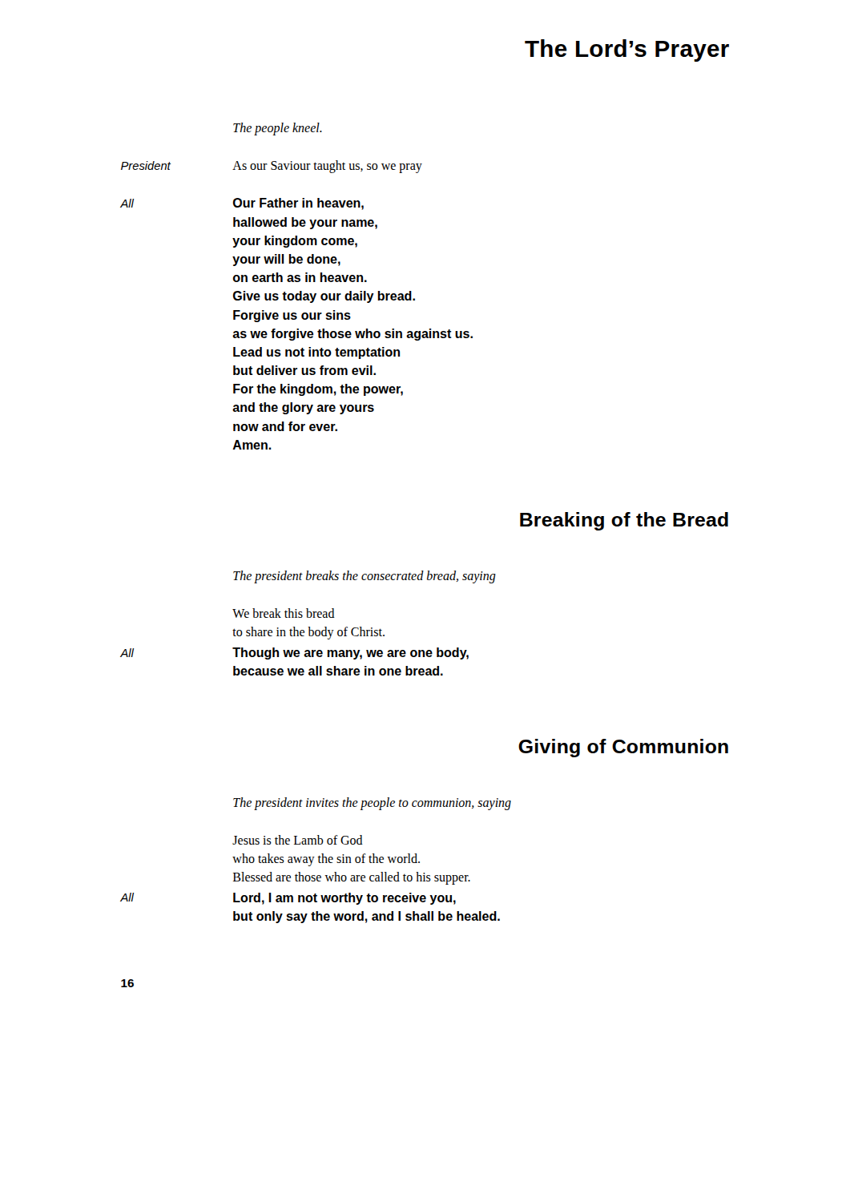The Lord’s Prayer
The people kneel.
President
As our Saviour taught us, so we pray
All
Our Father in heaven,
hallowed be your name,
your kingdom come,
your will be done,
on earth as in heaven.
Give us today our daily bread.
Forgive us our sins
as we forgive those who sin against us.
Lead us not into temptation
but deliver us from evil.
For the kingdom, the power,
and the glory are yours
now and for ever.
Amen.
Breaking of the Bread
The president breaks the consecrated bread, saying
We break this bread
to share in the body of Christ.
All
Though we are many, we are one body,
because we all share in one bread.
Giving of Communion
The president invites the people to communion, saying
Jesus is the Lamb of God
who takes away the sin of the world.
Blessed are those who are called to his supper.
All
Lord, I am not worthy to receive you,
but only say the word, and I shall be healed.
16